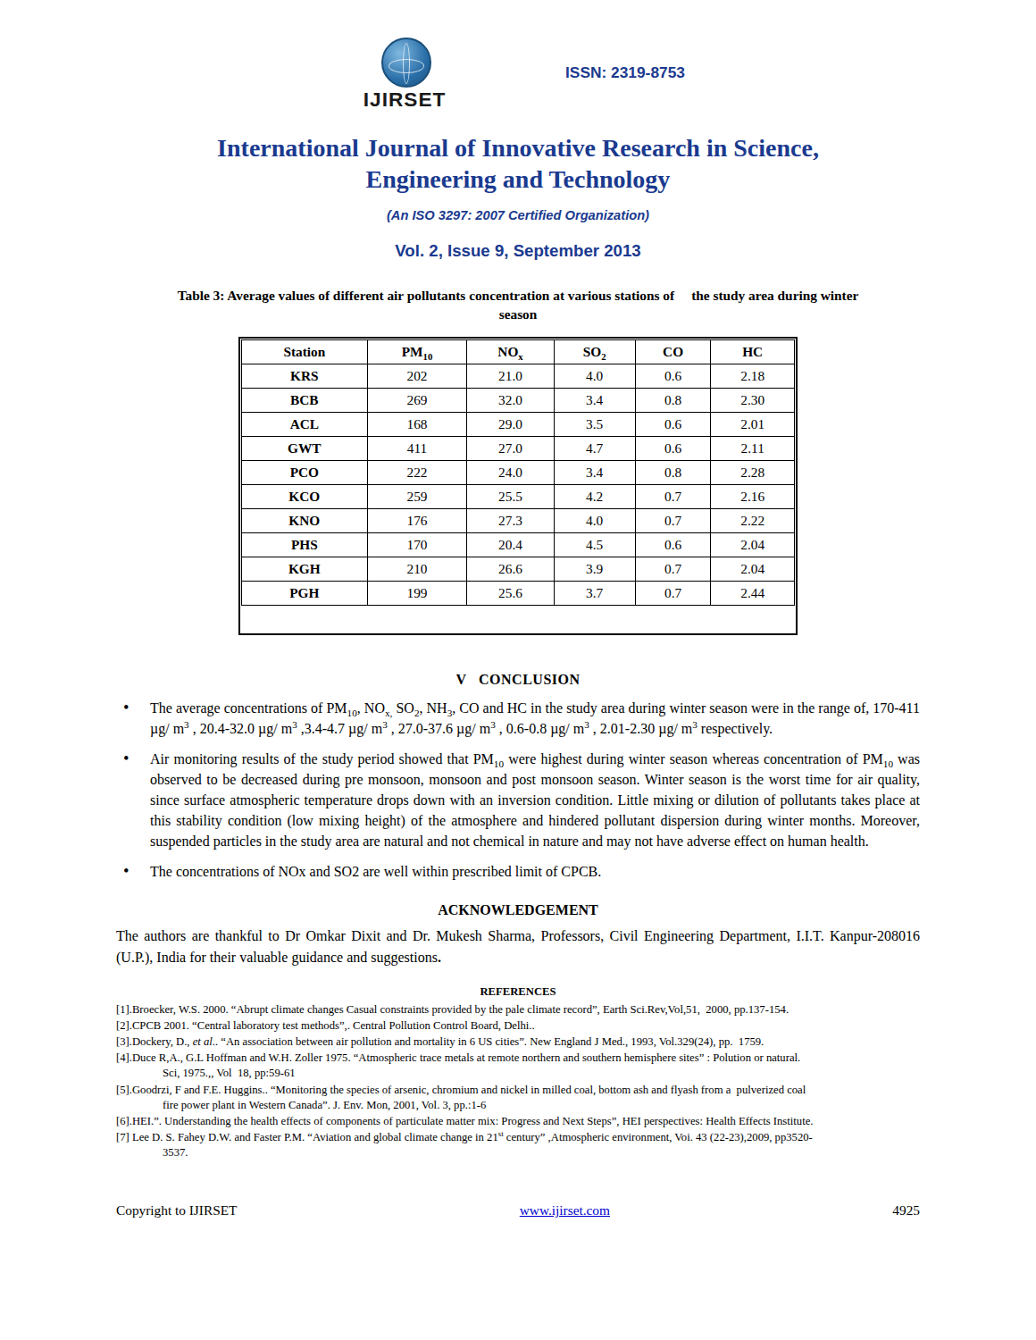IJIRSET
ISSN: 2319-8753
International Journal of Innovative Research in Science,
Engineering and Technology
(An ISO 3297: 2007 Certified Organization)
Vol. 2, Issue 9, September 2013
Table 3: Average values of different air pollutants concentration at various stations of the study area during winter season
| Station | PM 10 | NO x | SO 2 | CO | HC |
| --- | --- | --- | --- | --- | --- |
| KRS | 202 | 21.0 | 4.0 | 0.6 | 2.18 |
| BCB | 269 | 32.0 | 3.4 | 0.8 | 2.30 |
| ACL | 168 | 29.0 | 3.5 | 0.6 | 2.01 |
| GWT | 411 | 27.0 | 4.7 | 0.6 | 2.11 |
| PCO | 222 | 24.0 | 3.4 | 0.8 | 2.28 |
| KCO | 259 | 25.5 | 4.2 | 0.7 | 2.16 |
| KNO | 176 | 27.3 | 4.0 | 0.7 | 2.22 |
| PHS | 170 | 20.4 | 4.5 | 0.6 | 2.04 |
| KGH | 210 | 26.6 | 3.9 | 0.7 | 2.04 |
| PGH | 199 | 25.6 | 3.7 | 0.7 | 2.44 |
V CONCLUSION
The average concentrations of PM10, NOx, SO2, NH3, CO and HC in the study area during winter season were in the range of, 170-411 µg/ m3 , 20.4-32.0 µg/ m3 ,3.4-4.7 µg/ m3 , 27.0-37.6 µg/ m3 , 0.6-0.8 µg/ m3 , 2.01-2.30 µg/ m3 respectively.
Air monitoring results of the study period showed that PM10 were highest during winter season whereas concentration of PM10 was observed to be decreased during pre monsoon, monsoon and post monsoon season. Winter season is the worst time for air quality, since surface atmospheric temperature drops down with an inversion condition. Little mixing or dilution of pollutants takes place at this stability condition (low mixing height) of the atmosphere and hindered pollutant dispersion during winter months. Moreover, suspended particles in the study area are natural and not chemical in nature and may not have adverse effect on human health.
The concentrations of NOx and SO2 are well within prescribed limit of CPCB.
ACKNOWLEDGEMENT
The authors are thankful to Dr Omkar Dixit and Dr. Mukesh Sharma, Professors, Civil Engineering Department, I.I.T. Kanpur-208016 (U.P.), India for their valuable guidance and suggestions.
REFERENCES
[1].Broecker, W.S. 2000. “Abrupt climate changes Casual constraints provided by the pale climate record”, Earth Sci.Rev,Vol,51, 2000, pp.137-154.
[2].CPCB 2001. “Central laboratory test methods”,. Central Pollution Control Board, Delhi..
[3].Dockery, D., et al.. “An association between air pollution and mortality in 6 US cities”. New England J Med., 1993, Vol.329(24), pp. 1759.
[4].Duce R,A., G.L Hoffman and W.H. Zoller 1975. “Atmospheric trace metals at remote northern and southern hemisphere sites” : Polution or natural.Sci, 1975.,, Vol 18, pp:59-61
[5].Goodrzi, F and F.E. Huggins.. “Monitoring the species of arsenic, chromium and nickel in milled coal, bottom ash and flyash from a pulverized coalfire power plant in Western Canada”. J. Env. Mon, 2001, Vol. 3, pp.:1-6
[6].HEI.”. Understanding the health effects of components of particulate matter mix: Progress and Next Steps”, HEI perspectives: Health Effects Institute.
[7] Lee D. S. Fahey D.W. and Faster P.M. “Aviation and global climate change in 21st century” ,Atmospheric environment, Voi. 43 (22-23),2009, pp3520-3537.
Copyright to IJIRSET www.ijirset.com 4925